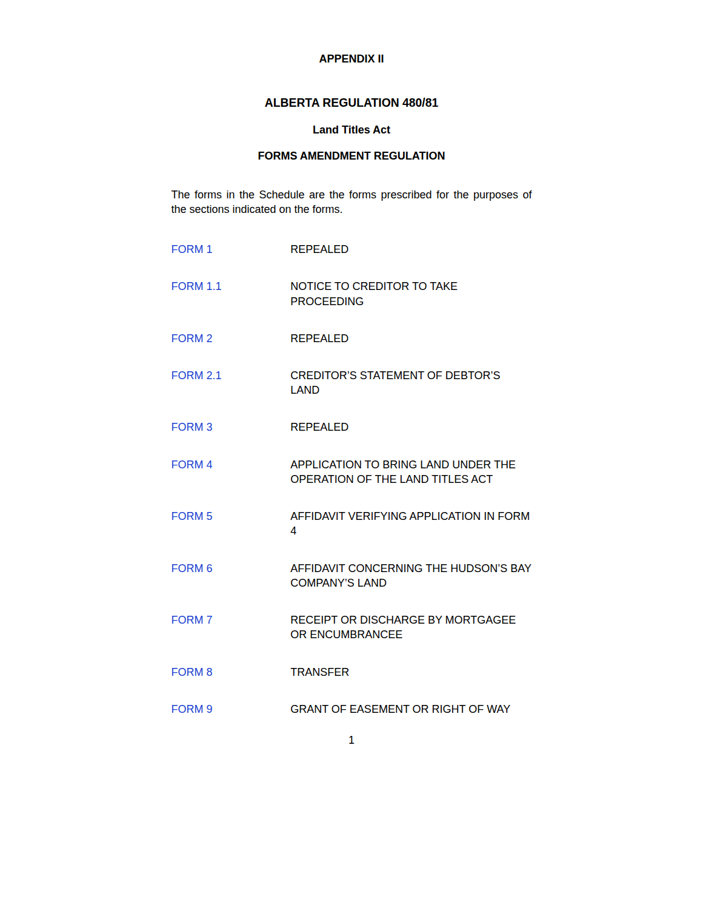APPENDIX II
ALBERTA REGULATION 480/81
Land Titles Act
FORMS AMENDMENT REGULATION
The forms in the Schedule are the forms prescribed for the purposes of the sections indicated on the forms.
| FORM 1 | REPEALED |
| FORM 1.1 | NOTICE TO CREDITOR TO TAKE PROCEEDING |
| FORM 2 | REPEALED |
| FORM 2.1 | CREDITOR’S STATEMENT OF DEBTOR’S LAND |
| FORM 3 | REPEALED |
| FORM 4 | APPLICATION TO BRING LAND UNDER THE OPERATION OF THE LAND TITLES ACT |
| FORM 5 | AFFIDAVIT VERIFYING APPLICATION IN FORM 4 |
| FORM 6 | AFFIDAVIT CONCERNING THE HUDSON’S BAY COMPANY’S LAND |
| FORM 7 | RECEIPT OR DISCHARGE BY MORTGAGEE OR ENCUMBRANCEE |
| FORM 8 | TRANSFER |
| FORM 9 | GRANT OF EASEMENT OR RIGHT OF WAY |
1